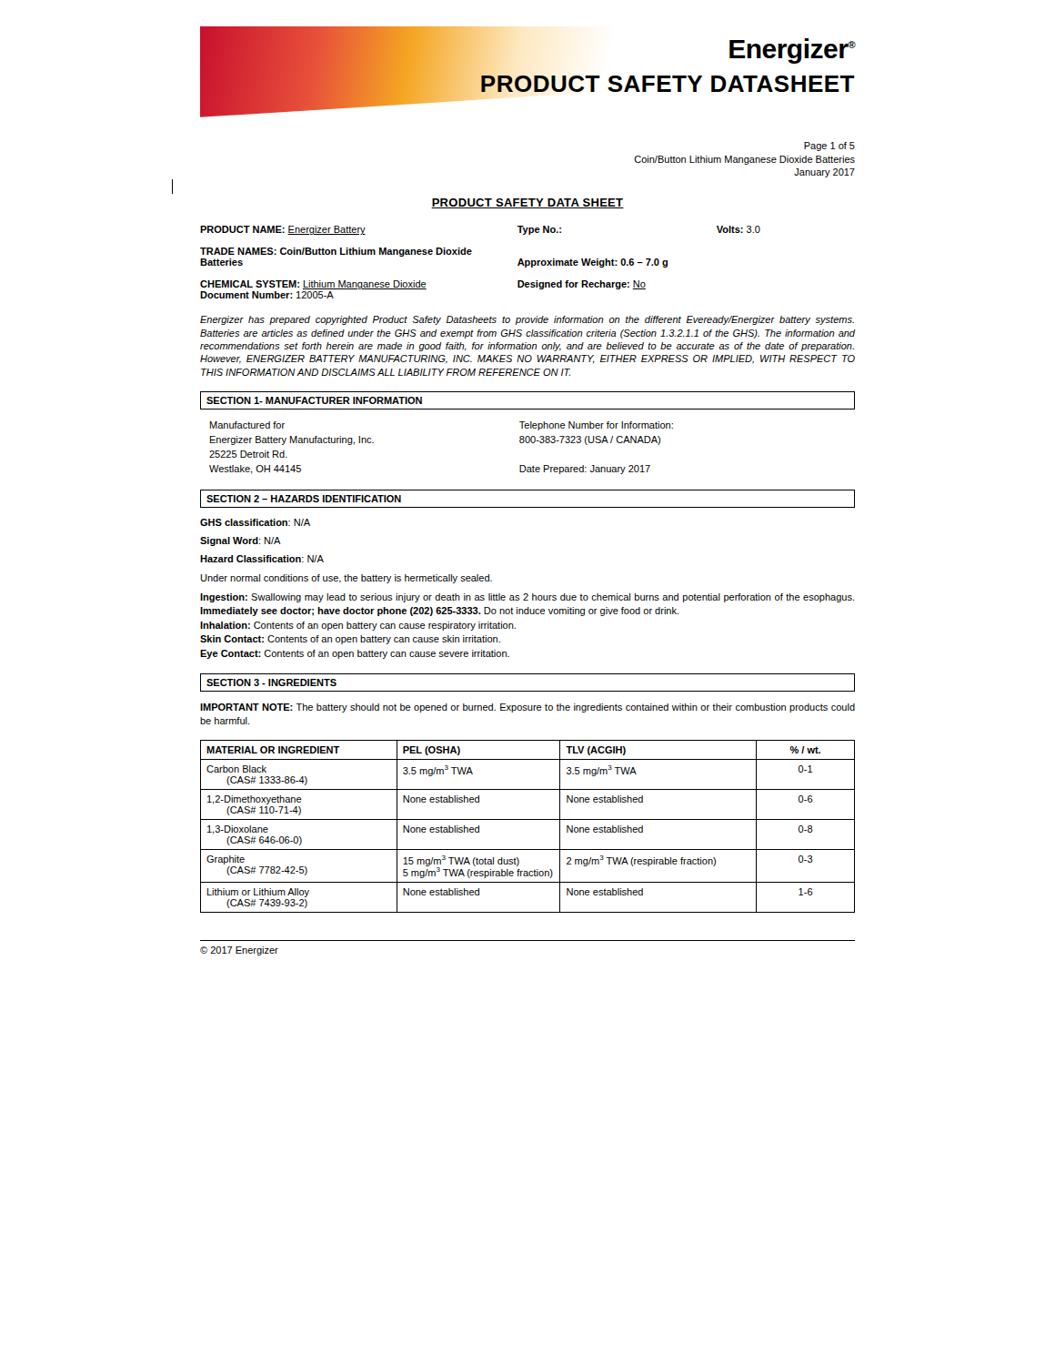Energizer®
PRODUCT SAFETY DATASHEET
Page 1 of 5
Coin/Button Lithium Manganese Dioxide Batteries
January 2017
PRODUCT SAFETY DATA SHEET
PRODUCT NAME: Energizer Battery Type No.: Volts: 3.0
TRADE NAMES: Coin/Button Lithium Manganese Dioxide Batteries Approximate Weight: 0.6 – 7.0 g
CHEMICAL SYSTEM: Lithium Manganese Dioxide Designed for Recharge: No Document Number: 12005-A
Energizer has prepared copyrighted Product Safety Datasheets to provide information on the different Eveready/Energizer battery systems. Batteries are articles as defined under the GHS and exempt from GHS classification criteria (Section 1.3.2.1.1 of the GHS). The information and recommendations set forth herein are made in good faith, for information only, and are believed to be accurate as of the date of preparation. However, ENERGIZER BATTERY MANUFACTURING, INC. MAKES NO WARRANTY, EITHER EXPRESS OR IMPLIED, WITH RESPECT TO THIS INFORMATION AND DISCLAIMS ALL LIABILITY FROM REFERENCE ON IT.
SECTION 1- MANUFACTURER INFORMATION
Manufactured for
Energizer Battery Manufacturing, Inc.
25225 Detroit Rd.
Westlake, OH 44145
Telephone Number for Information:
800-383-7323 (USA / CANADA)
Date Prepared: January 2017
SECTION 2 – HAZARDS IDENTIFICATION
GHS classification: N/A
Signal Word: N/A
Hazard Classification: N/A
Under normal conditions of use, the battery is hermetically sealed.
Ingestion: Swallowing may lead to serious injury or death in as little as 2 hours due to chemical burns and potential perforation of the esophagus. Immediately see doctor; have doctor phone (202) 625-3333. Do not induce vomiting or give food or drink.
Inhalation: Contents of an open battery can cause respiratory irritation.
Skin Contact: Contents of an open battery can cause skin irritation.
Eye Contact: Contents of an open battery can cause severe irritation.
SECTION 3 - INGREDIENTS
IMPORTANT NOTE: The battery should not be opened or burned. Exposure to the ingredients contained within or their combustion products could be harmful.
| MATERIAL OR INGREDIENT | PEL (OSHA) | TLV (ACGIH) | % / wt. |
| --- | --- | --- | --- |
| Carbon Black (CAS# 1333-86-4) | 3.5 mg/m 3 TWA | 3.5 mg/m 3 TWA | 0-1 |
| 1,2-Dimethoxyethane (CAS# 110-71-4) | None established | None established | 0-6 |
| 1,3-Dioxolane (CAS# 646-06-0) | None established | None established | 0-8 |
| Graphite (CAS# 7782-42-5) | 15 mg/m 3 TWA (total dust) 5 mg/m 3 TWA (respirable fraction) | 2 mg/m 3 TWA (respirable fraction) | 0-3 |
| Lithium or Lithium Alloy (CAS# 7439-93-2) | None established | None established | 1-6 |
© 2017 Energizer